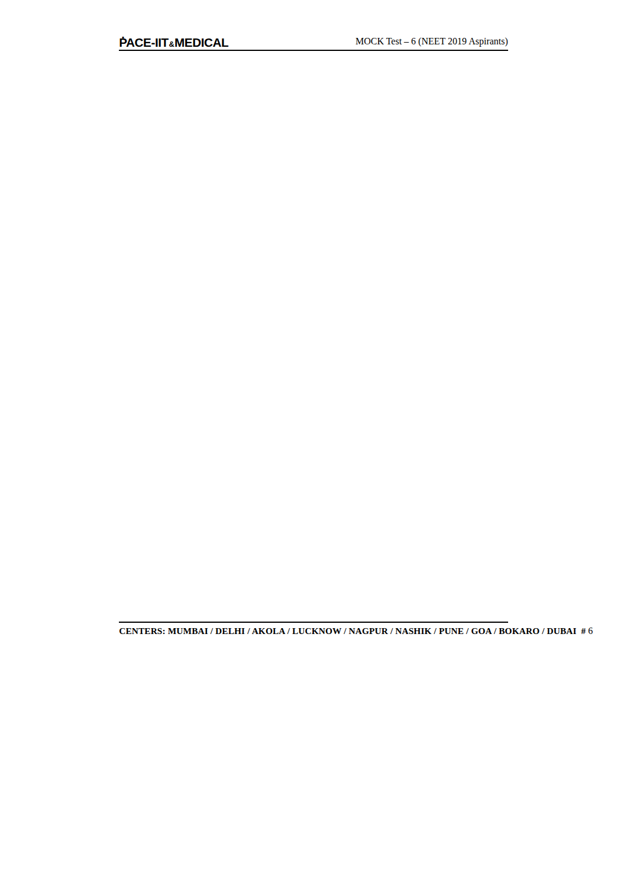•PACE-IIT&MEDICAL
MOCK Test – 6 (NEET 2019 Aspirants)
CENTERS: MUMBAI / DELHI / AKOLA / LUCKNOW / NAGPUR / NASHIK / PUNE / GOA / BOKARO / DUBAI # 6